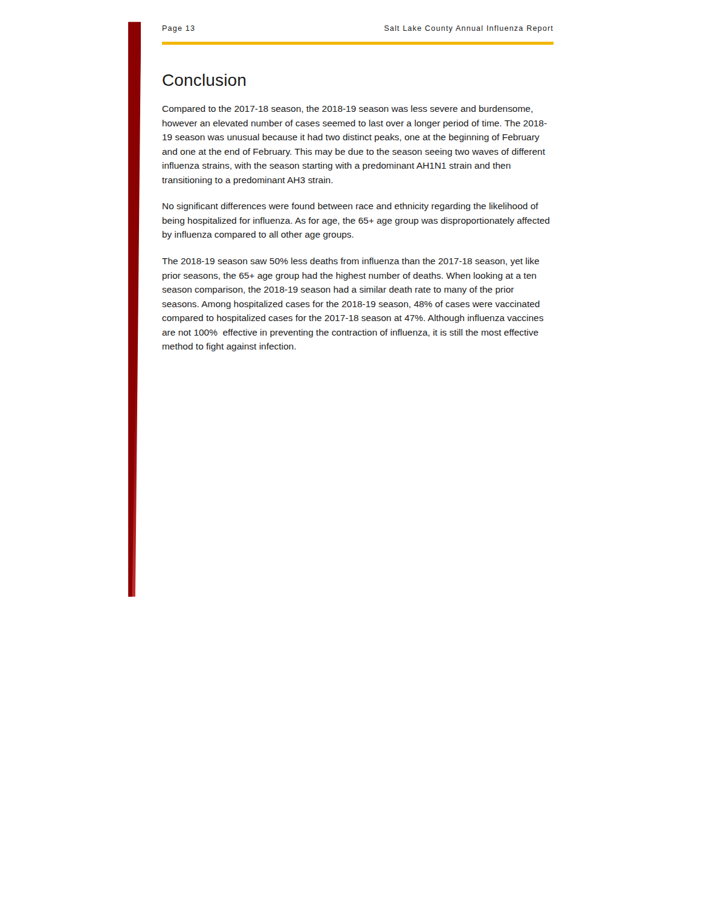Page 13 Salt Lake County Annual Influenza Report
Conclusion
Compared to the 2017-18 season, the 2018-19 season was less severe and burdensome, however an elevated number of cases seemed to last over a longer period of time. The 2018-19 season was unusual because it had two distinct peaks, one at the beginning of February and one at the end of February. This may be due to the season seeing two waves of different influenza strains, with the season starting with a predominant AH1N1 strain and then transitioning to a predominant AH3 strain.
No significant differences were found between race and ethnicity regarding the likelihood of being hospitalized for influenza. As for age, the 65+ age group was disproportionately affected by influenza compared to all other age groups.
The 2018-19 season saw 50% less deaths from influenza than the 2017-18 season, yet like prior seasons, the 65+ age group had the highest number of deaths. When looking at a ten season comparison, the 2018-19 season had a similar death rate to many of the prior seasons. Among hospitalized cases for the 2018-19 season, 48% of cases were vaccinated compared to hospitalized cases for the 2017-18 season at 47%. Although influenza vaccines are not 100% effective in preventing the contraction of influenza, it is still the most effective method to fight against infection.